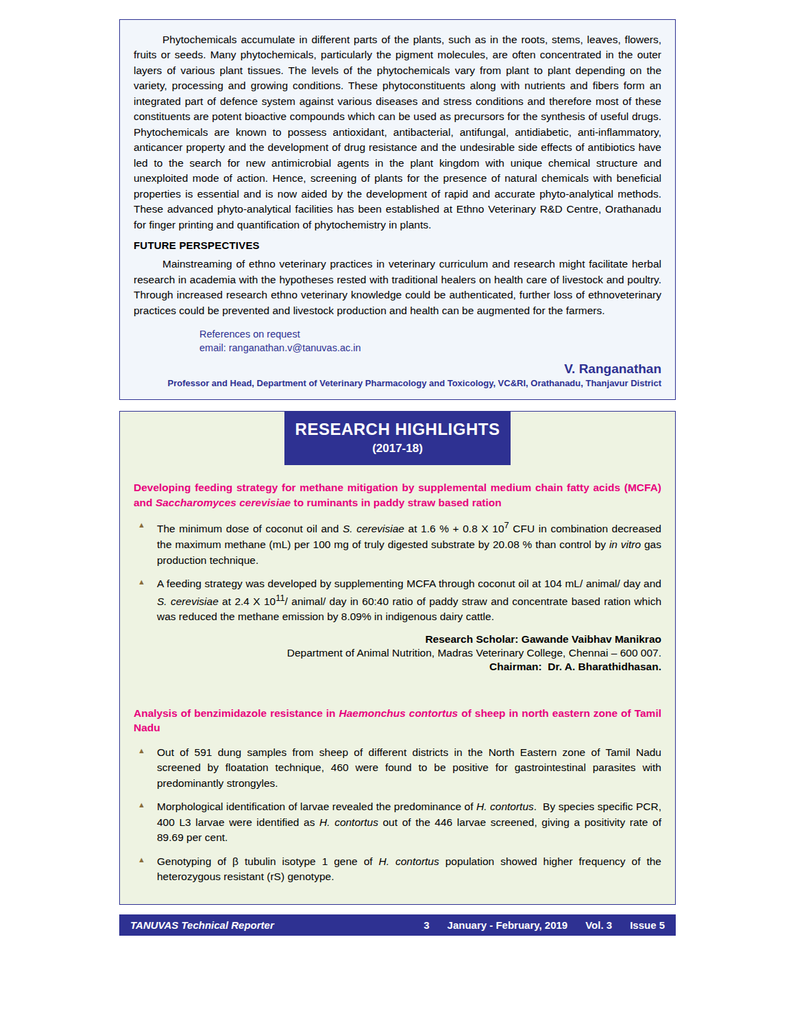Phytochemicals accumulate in different parts of the plants, such as in the roots, stems, leaves, flowers, fruits or seeds. Many phytochemicals, particularly the pigment molecules, are often concentrated in the outer layers of various plant tissues. The levels of the phytochemicals vary from plant to plant depending on the variety, processing and growing conditions. These phytoconstituents along with nutrients and fibers form an integrated part of defence system against various diseases and stress conditions and therefore most of these constituents are potent bioactive compounds which can be used as precursors for the synthesis of useful drugs. Phytochemicals are known to possess antioxidant, antibacterial, antifungal, antidiabetic, anti-inflammatory, anticancer property and the development of drug resistance and the undesirable side effects of antibiotics have led to the search for new antimicrobial agents in the plant kingdom with unique chemical structure and unexploited mode of action. Hence, screening of plants for the presence of natural chemicals with beneficial properties is essential and is now aided by the development of rapid and accurate phyto-analytical methods. These advanced phyto-analytical facilities has been established at Ethno Veterinary R&D Centre, Orathanadu for finger printing and quantification of phytochemistry in plants.
FUTURE PERSPECTIVES
Mainstreaming of ethno veterinary practices in veterinary curriculum and research might facilitate herbal research in academia with the hypotheses rested with traditional healers on health care of livestock and poultry. Through increased research ethno veterinary knowledge could be authenticated, further loss of ethnoveterinary practices could be prevented and livestock production and health can be augmented for the farmers.
References on request
email: ranganathan.v@tanuvas.ac.in
V. Ranganathan
Professor and Head, Department of Veterinary Pharmacology and Toxicology, VC&RI, Orathanadu, Thanjavur District
RESEARCH HIGHLIGHTS
(2017-18)
Developing feeding strategy for methane mitigation by supplemental medium chain fatty acids (MCFA) and Saccharomyces cerevisiae to ruminants in paddy straw based ration
The minimum dose of coconut oil and S. cerevisiae at 1.6 % + 0.8 X 107 CFU in combination decreased the maximum methane (mL) per 100 mg of truly digested substrate by 20.08 % than control by in vitro gas production technique.
A feeding strategy was developed by supplementing MCFA through coconut oil at 104 mL/ animal/ day and S. cerevisiae at 2.4 X 1011/ animal/ day in 60:40 ratio of paddy straw and concentrate based ration which was reduced the methane emission by 8.09% in indigenous dairy cattle.
Research Scholar: Gawande Vaibhav Manikrao
Department of Animal Nutrition, Madras Veterinary College, Chennai – 600 007.
Chairman: Dr. A. Bharathidhasan.
Analysis of benzimidazole resistance in Haemonchus contortus of sheep in north eastern zone of Tamil Nadu
Out of 591 dung samples from sheep of different districts in the North Eastern zone of Tamil Nadu screened by floatation technique, 460 were found to be positive for gastrointestinal parasites with predominantly strongyles.
Morphological identification of larvae revealed the predominance of H. contortus. By species specific PCR, 400 L3 larvae were identified as H. contortus out of the 446 larvae screened, giving a positivity rate of 89.69 per cent.
Genotyping of β tubulin isotype 1 gene of H. contortus population showed higher frequency of the heterozygous resistant (rS) genotype.
TANUVAS Technical Reporter
3 January - February, 2019 Vol. 3 Issue 5